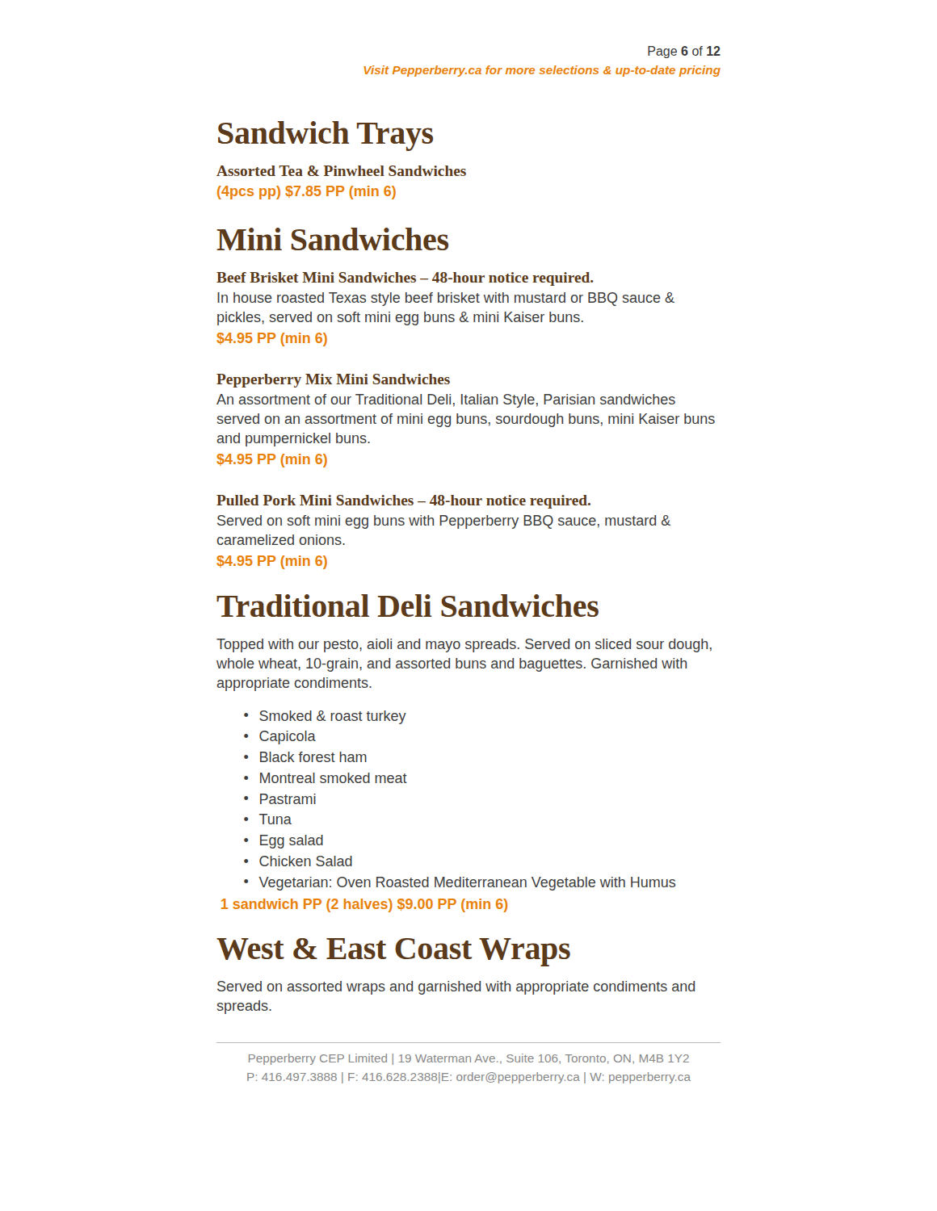Page 6 of 12
Visit Pepperberry.ca for more selections & up-to-date pricing
Sandwich Trays
Assorted Tea & Pinwheel Sandwiches
(4pcs pp) $7.85 PP (min 6)
Mini Sandwiches
Beef Brisket Mini Sandwiches – 48-hour notice required.
In house roasted Texas style beef brisket with mustard or BBQ sauce & pickles, served on soft mini egg buns & mini Kaiser buns.
$4.95 PP (min 6)
Pepperberry Mix Mini Sandwiches
An assortment of our Traditional Deli, Italian Style, Parisian sandwiches served on an assortment of mini egg buns, sourdough buns, mini Kaiser buns and pumpernickel buns.
$4.95 PP (min 6)
Pulled Pork Mini Sandwiches – 48-hour notice required.
Served on soft mini egg buns with Pepperberry BBQ sauce, mustard & caramelized onions.
$4.95 PP (min 6)
Traditional Deli Sandwiches
Topped with our pesto, aioli and mayo spreads. Served on sliced sour dough, whole wheat, 10-grain, and assorted buns and baguettes. Garnished with appropriate condiments.
Smoked & roast turkey
Capicola
Black forest ham
Montreal smoked meat
Pastrami
Tuna
Egg salad
Chicken Salad
Vegetarian: Oven Roasted Mediterranean Vegetable with Humus
1 sandwich PP (2 halves) $9.00 PP (min 6)
West & East Coast Wraps
Served on assorted wraps and garnished with appropriate condiments and spreads.
Pepperberry CEP Limited | 19 Waterman Ave., Suite 106, Toronto, ON, M4B 1Y2
P: 416.497.3888 | F: 416.628.2388|E: order@pepperberry.ca | W: pepperberry.ca